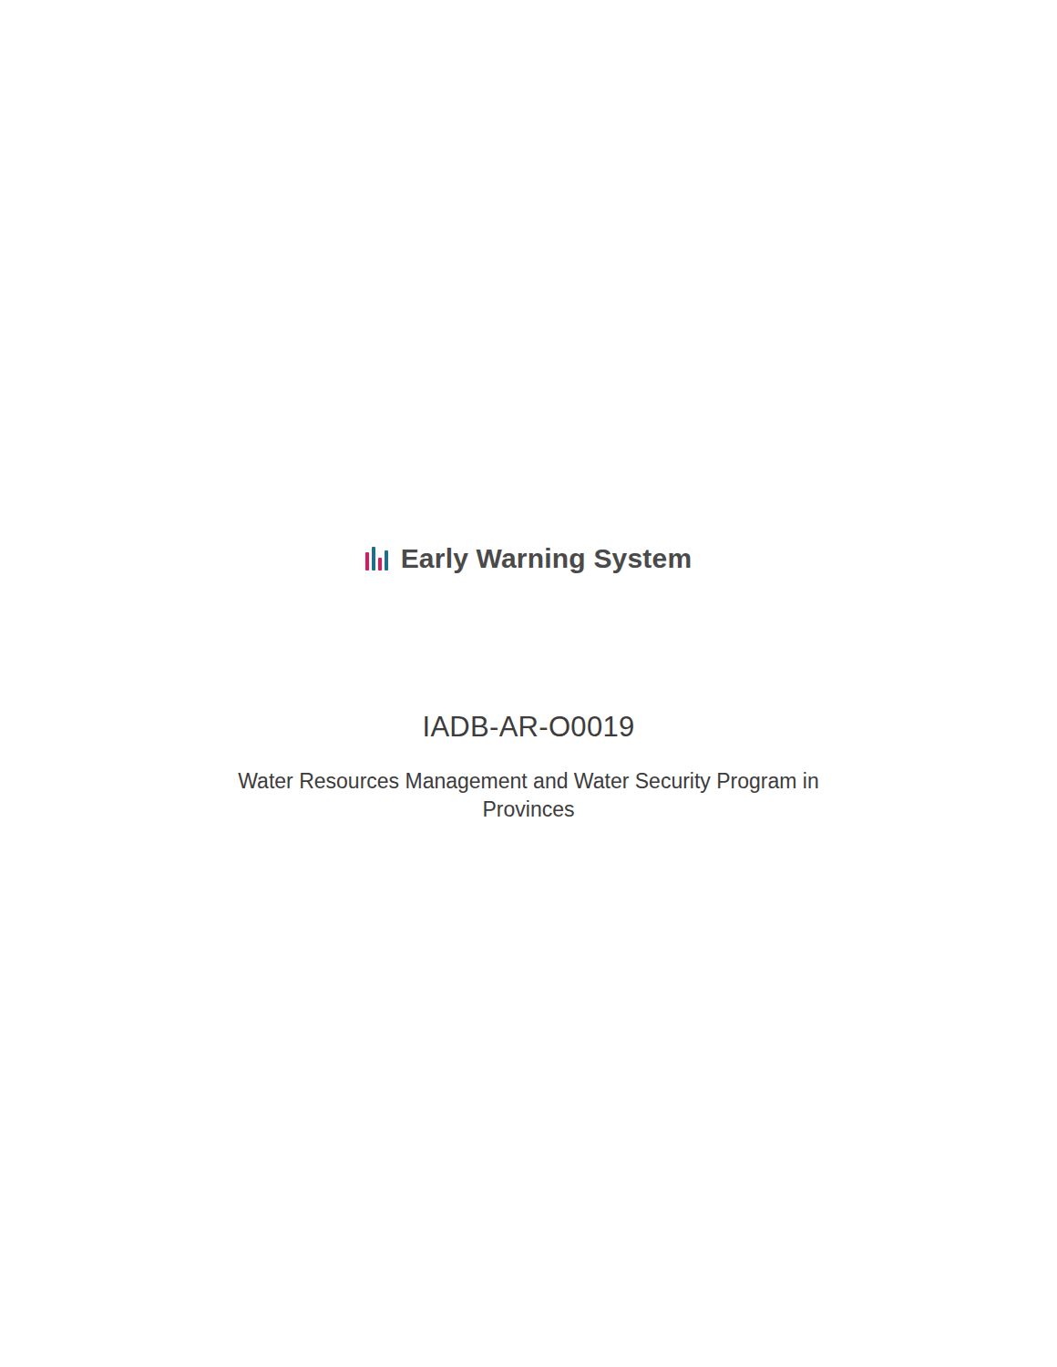Early Warning System
IADB-AR-O0019
Water Resources Management and Water Security Program in Provinces